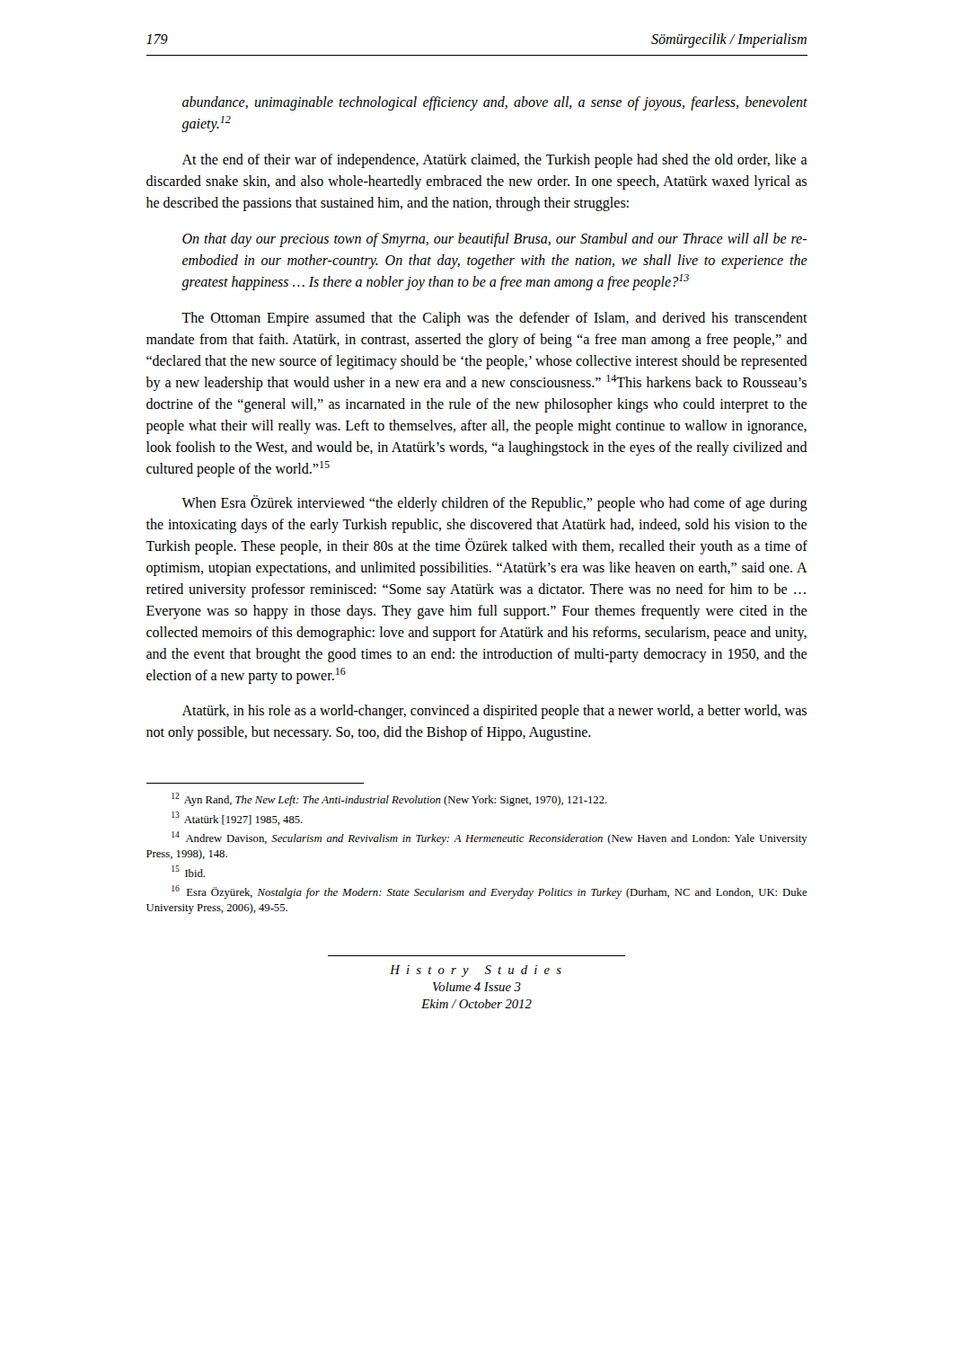179 Sömürgecilik / Imperialism
abundance, unimaginable technological efficiency and, above all, a sense of joyous, fearless, benevolent gaiety.12
At the end of their war of independence, Atatürk claimed, the Turkish people had shed the old order, like a discarded snake skin, and also whole-heartedly embraced the new order. In one speech, Atatürk waxed lyrical as he described the passions that sustained him, and the nation, through their struggles:
On that day our precious town of Smyrna, our beautiful Brusa, our Stambul and our Thrace will all be re-embodied in our mother-country. On that day, together with the nation, we shall live to experience the greatest happiness … Is there a nobler joy than to be a free man among a free people?13
The Ottoman Empire assumed that the Caliph was the defender of Islam, and derived his transcendent mandate from that faith. Atatürk, in contrast, asserted the glory of being “a free man among a free people,” and “declared that the new source of legitimacy should be ‘the people,’ whose collective interest should be represented by a new leadership that would usher in a new era and a new consciousness.” 14This harkens back to Rousseau’s doctrine of the “general will,” as incarnated in the rule of the new philosopher kings who could interpret to the people what their will really was. Left to themselves, after all, the people might continue to wallow in ignorance, look foolish to the West, and would be, in Atatürk’s words, “a laughingstock in the eyes of the really civilized and cultured people of the world.”15
When Esra Özürek interviewed “the elderly children of the Republic,” people who had come of age during the intoxicating days of the early Turkish republic, she discovered that Atatürk had, indeed, sold his vision to the Turkish people. These people, in their 80s at the time Özürek talked with them, recalled their youth as a time of optimism, utopian expectations, and unlimited possibilities. “Atatürk’s era was like heaven on earth,” said one. A retired university professor reminisced: “Some say Atatürk was a dictator. There was no need for him to be … Everyone was so happy in those days. They gave him full support.” Four themes frequently were cited in the collected memoirs of this demographic: love and support for Atatürk and his reforms, secularism, peace and unity, and the event that brought the good times to an end: the introduction of multi-party democracy in 1950, and the election of a new party to power.16
Atatürk, in his role as a world-changer, convinced a dispirited people that a newer world, a better world, was not only possible, but necessary. So, too, did the Bishop of Hippo, Augustine.
12 Ayn Rand, The New Left: The Anti-industrial Revolution (New York: Signet, 1970), 121-122.
13 Atatürk [1927] 1985, 485.
14 Andrew Davison, Secularism and Revivalism in Turkey: A Hermeneutic Reconsideration (New Haven and London: Yale University Press, 1998), 148.
15 Ibid.
16 Esra Özyürek, Nostalgia for the Modern: State Secularism and Everyday Politics in Turkey (Durham, NC and London, UK: Duke University Press, 2006), 49-55.
H i s t o r y S t u d i e s
Volume 4 Issue 3
Ekim / October 2012